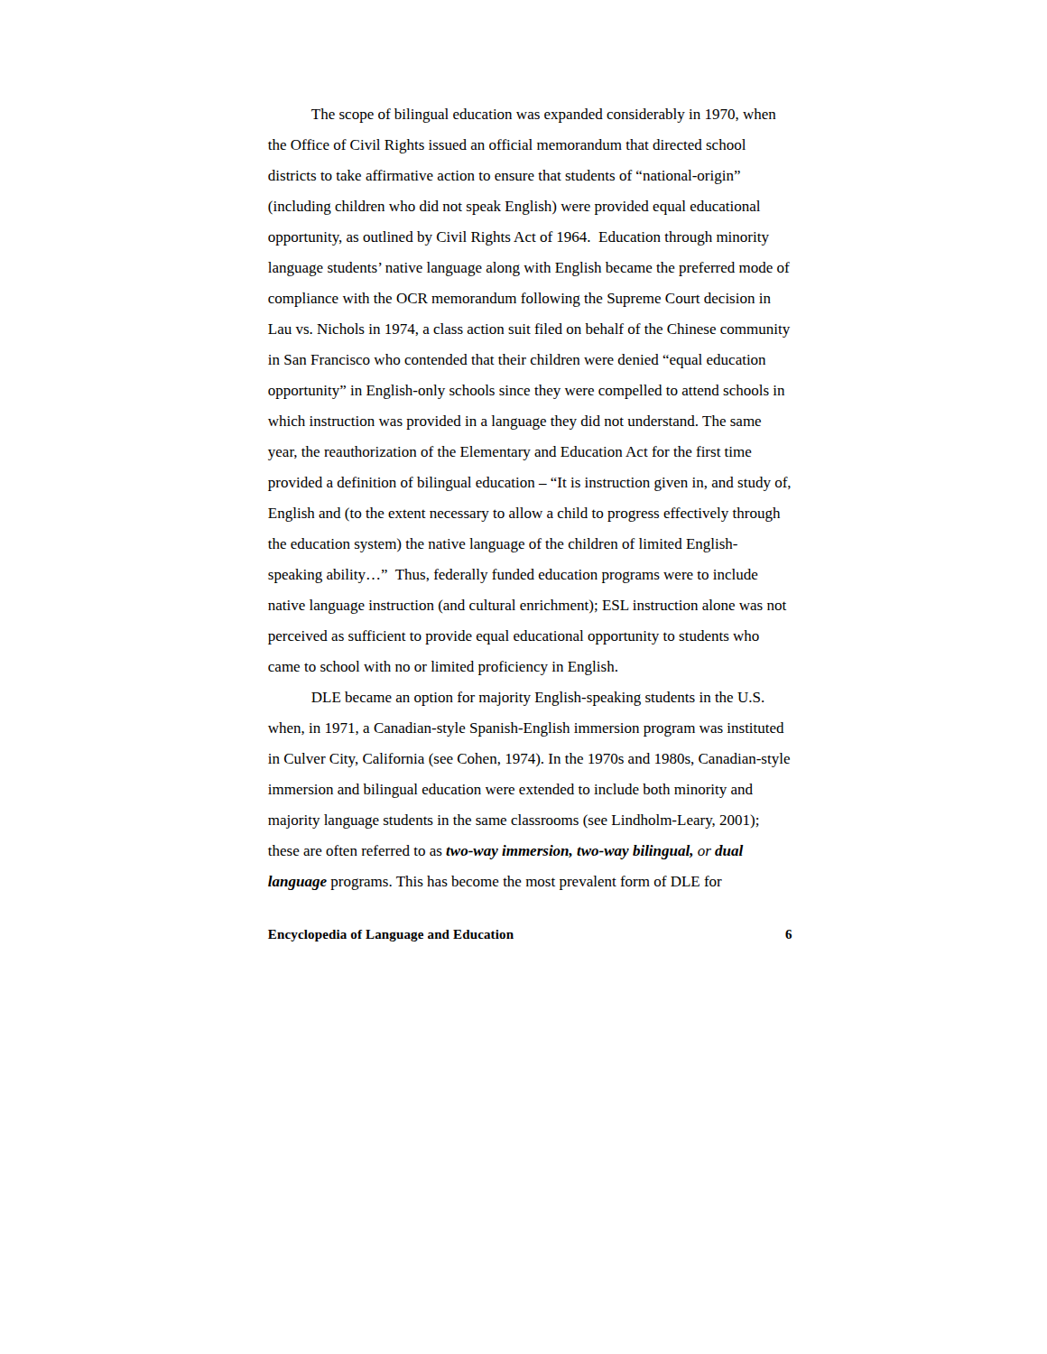The scope of bilingual education was expanded considerably in 1970, when the Office of Civil Rights issued an official memorandum that directed school districts to take affirmative action to ensure that students of “national-origin” (including children who did not speak English) were provided equal educational opportunity, as outlined by Civil Rights Act of 1964. Education through minority language students’ native language along with English became the preferred mode of compliance with the OCR memorandum following the Supreme Court decision in Lau vs. Nichols in 1974, a class action suit filed on behalf of the Chinese community in San Francisco who contended that their children were denied “equal education opportunity” in English-only schools since they were compelled to attend schools in which instruction was provided in a language they did not understand. The same year, the reauthorization of the Elementary and Education Act for the first time provided a definition of bilingual education – “It is instruction given in, and study of, English and (to the extent necessary to allow a child to progress effectively through the education system) the native language of the children of limited English-speaking ability…” Thus, federally funded education programs were to include native language instruction (and cultural enrichment); ESL instruction alone was not perceived as sufficient to provide equal educational opportunity to students who came to school with no or limited proficiency in English.
DLE became an option for majority English-speaking students in the U.S. when, in 1971, a Canadian-style Spanish-English immersion program was instituted in Culver City, California (see Cohen, 1974). In the 1970s and 1980s, Canadian-style immersion and bilingual education were extended to include both minority and majority language students in the same classrooms (see Lindholm-Leary, 2001); these are often referred to as two-way immersion, two-way bilingual, or dual language programs. This has become the most prevalent form of DLE for
Encyclopedia of Language and Education 6